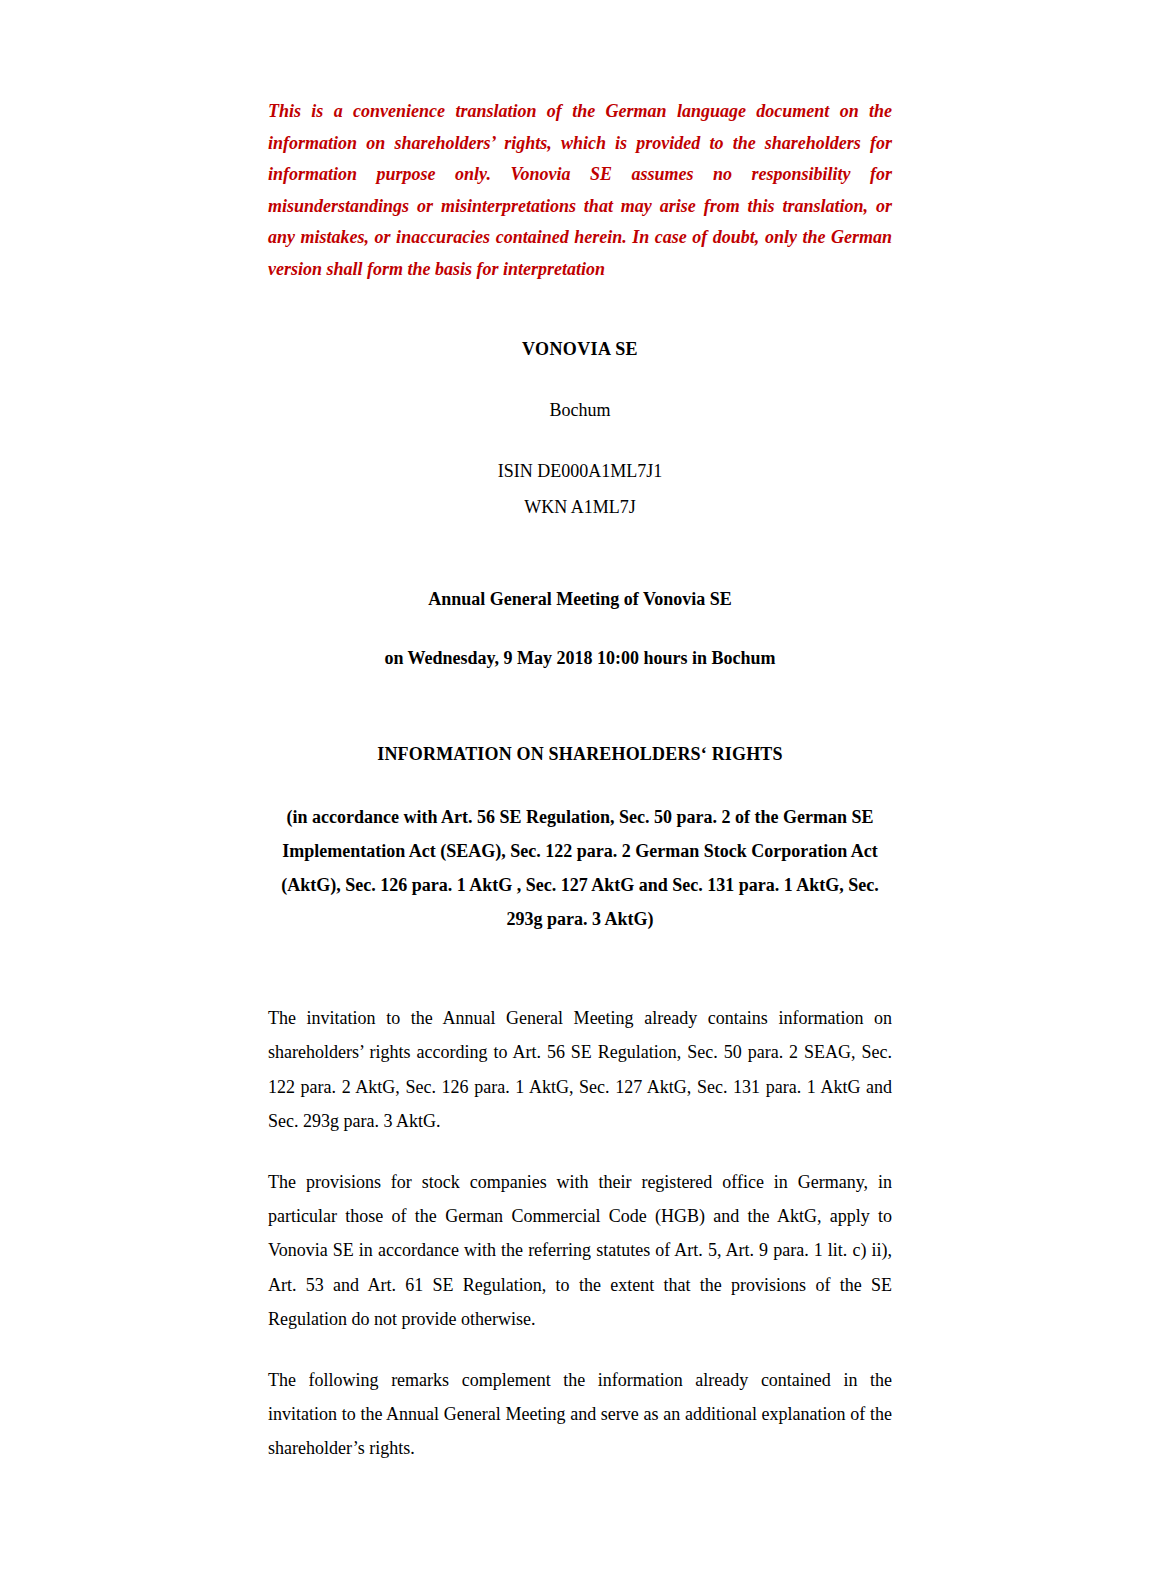This is a convenience translation of the German language document on the information on shareholders’ rights, which is provided to the shareholders for information purpose only. Vonovia SE assumes no responsibility for misunderstandings or misinterpretations that may arise from this translation, or any mistakes, or inaccuracies contained herein. In case of doubt, only the German version shall form the basis for interpretation
VONOVIA SE
Bochum
ISIN DE000A1ML7J1
WKN A1ML7J
Annual General Meeting of Vonovia SE
on Wednesday, 9 May 2018 10:00 hours in Bochum
INFORMATION ON SHAREHOLDERS‘ RIGHTS
(in accordance with Art. 56 SE Regulation, Sec. 50 para. 2 of the German SE Implementation Act (SEAG), Sec. 122 para. 2 German Stock Corporation Act (AktG), Sec. 126 para. 1 AktG , Sec. 127 AktG and Sec. 131 para. 1 AktG, Sec. 293g para. 3 AktG)
The invitation to the Annual General Meeting already contains information on shareholders’ rights according to Art. 56 SE Regulation, Sec. 50 para. 2 SEAG, Sec. 122 para. 2 AktG, Sec. 126 para. 1 AktG, Sec. 127 AktG, Sec. 131 para. 1 AktG and Sec. 293g para. 3 AktG.
The provisions for stock companies with their registered office in Germany, in particular those of the German Commercial Code (HGB) and the AktG, apply to Vonovia SE in accordance with the referring statutes of Art. 5, Art. 9 para. 1 lit. c) ii), Art. 53 and Art. 61 SE Regulation, to the extent that the provisions of the SE Regulation do not provide otherwise.
The following remarks complement the information already contained in the invitation to the Annual General Meeting and serve as an additional explanation of the shareholder’s rights.